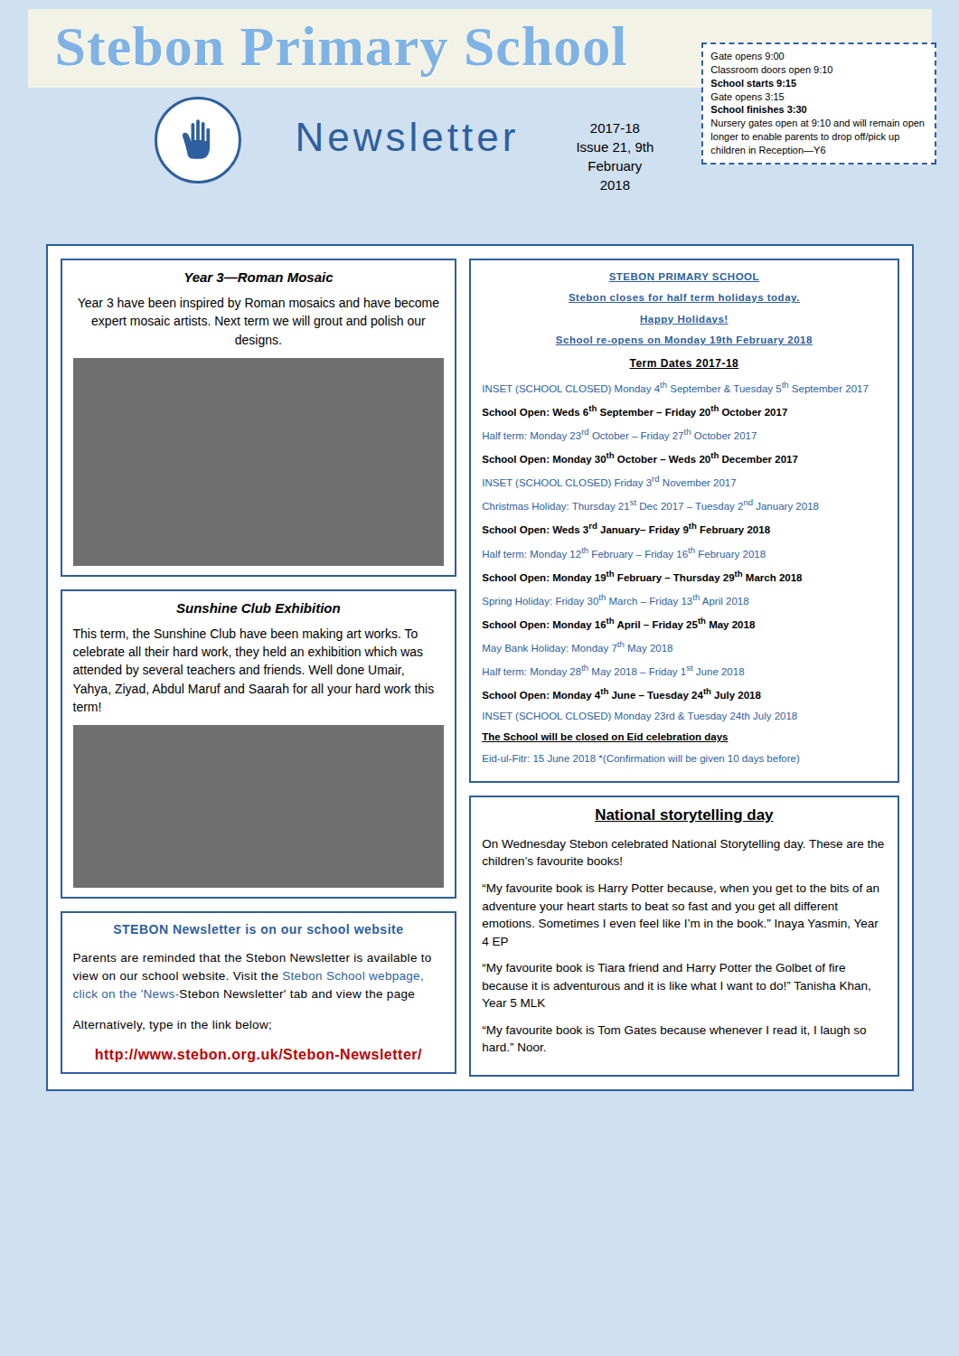Stebon Primary School
Newsletter
2017-18
Issue 21, 9th
February
2018
Gate opens 9:00
Classroom doors open 9:10
School starts 9:15
Gate opens 3:15
School finishes 3:30
Nursery gates open at 9:10 and will remain open longer to enable parents to drop off/pick up children in Reception—Y6
Year 3—Roman Mosaic
Year 3 have been inspired by Roman mosaics and have become expert mosaic artists. Next term we will grout and polish our designs.
Sunshine Club Exhibition
This term, the Sunshine Club have been making art works. To celebrate all their hard work, they held an exhibition which was attended by several teachers and friends. Well done Umair, Yahya, Ziyad, Abdul Maruf and Saarah for all your hard work this term!
STEBON Newsletter is on our school website
Parents are reminded that the Stebon Newsletter is available to view on our school website. Visit the Stebon School webpage, click on the 'News-Stebon Newsletter' tab and view the page
Alternatively, type in the link below;
http://www.stebon.org.uk/Stebon-Newsletter/
STEBON PRIMARY SCHOOL
Stebon closes for half term holidays today.
Happy Holidays!
School re-opens on Monday 19th February 2018
Term Dates 2017-18
INSET (SCHOOL CLOSED) Monday 4th September & Tuesday 5th September 2017
School Open: Weds 6th September – Friday 20th October 2017
Half term: Monday 23rd October – Friday 27th October 2017
School Open: Monday 30th October – Weds 20th December 2017
INSET (SCHOOL CLOSED) Friday 3rd November 2017
Christmas Holiday: Thursday 21st Dec 2017 – Tuesday 2nd January 2018
School Open: Weds 3rd January– Friday 9th February 2018
Half term: Monday 12th February – Friday 16th February 2018
School Open: Monday 19th February – Thursday 29th March 2018
Spring Holiday: Friday 30th March – Friday 13th April 2018
School Open: Monday 16th April – Friday 25th May 2018
May Bank Holiday: Monday 7th May 2018
Half term: Monday 28th May 2018 – Friday 1st June 2018
School Open: Monday 4th June – Tuesday 24th July 2018
INSET (SCHOOL CLOSED) Monday 23rd & Tuesday 24th July 2018
The School will be closed on Eid celebration days
Eid-ul-Fitr: 15 June 2018 *(Confirmation will be given 10 days before)
National storytelling day
On Wednesday Stebon celebrated National Storytelling day. These are the children’s favourite books!
“My favourite book is Harry Potter because, when you get to the bits of an adventure your heart starts to beat so fast and you get all different emotions. Sometimes I even feel like I’m in the book.” Inaya Yasmin, Year 4 EP
“My favourite book is Tiara friend and Harry Potter the Golbet of fire because it is adventurous and it is like what I want to do!” Tanisha Khan, Year 5 MLK
“My favourite book is Tom Gates because whenever I read it, I laugh so hard.” Noor.